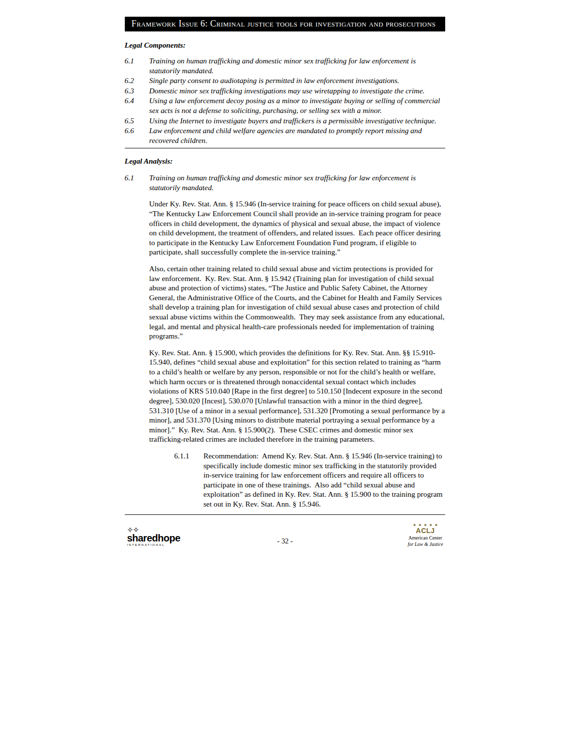Framework Issue 6: Criminal justice tools for investigation and prosecutions
Legal Components:
6.1
Training on human trafficking and domestic minor sex trafficking for law enforcement is statutorily mandated.
6.2
Single party consent to audiotaping is permitted in law enforcement investigations.
6.3
Domestic minor sex trafficking investigations may use wiretapping to investigate the crime.
6.4
Using a law enforcement decoy posing as a minor to investigate buying or selling of commercial sex acts is not a defense to soliciting, purchasing, or selling sex with a minor.
6.5
Using the Internet to investigate buyers and traffickers is a permissible investigative technique.
6.6
Law enforcement and child welfare agencies are mandated to promptly report missing and recovered children.
Legal Analysis:
6.1
Training on human trafficking and domestic minor sex trafficking for law enforcement is statutorily mandated.
Under Ky. Rev. Stat. Ann. § 15.946 (In-service training for peace officers on child sexual abuse), “The Kentucky Law Enforcement Council shall provide an in-service training program for peace officers in child development, the dynamics of physical and sexual abuse, the impact of violence on child development, the treatment of offenders, and related issues. Each peace officer desiring to participate in the Kentucky Law Enforcement Foundation Fund program, if eligible to participate, shall successfully complete the in-service training.”
Also, certain other training related to child sexual abuse and victim protections is provided for law enforcement. Ky. Rev. Stat. Ann. § 15.942 (Training plan for investigation of child sexual abuse and protection of victims) states, “The Justice and Public Safety Cabinet, the Attorney General, the Administrative Office of the Courts, and the Cabinet for Health and Family Services shall develop a training plan for investigation of child sexual abuse cases and protection of child sexual abuse victims within the Commonwealth. They may seek assistance from any educational, legal, and mental and physical health-care professionals needed for implementation of training programs.”
Ky. Rev. Stat. Ann. § 15.900, which provides the definitions for Ky. Rev. Stat. Ann. §§ 15.910-15.940, defines “child sexual abuse and exploitation” for this section related to training as “harm to a child’s health or welfare by any person, responsible or not for the child’s health or welfare, which harm occurs or is threatened through nonaccidental sexual contact which includes violations of KRS 510.040 [Rape in the first degree] to 510.150 [Indecent exposure in the second degree], 530.020 [Incest], 530.070 [Unlawful transaction with a minor in the third degree], 531.310 [Use of a minor in a sexual performance], 531.320 [Promoting a sexual performance by a minor], and 531.370 [Using minors to distribute material portraying a sexual performance by a minor].” Ky. Rev. Stat. Ann. § 15.900(2). These CSEC crimes and domestic minor sex trafficking-related crimes are included therefore in the training parameters.
6.1.1
Recommendation: Amend Ky. Rev. Stat. Ann. § 15.946 (In-service training) to specifically include domestic minor sex trafficking in the statutorily provided in-service training for law enforcement officers and require all officers to participate in one of these trainings. Also add “child sexual abuse and exploitation” as defined in Ky. Rev. Stat. Ann. § 15.900 to the training program set out in Ky. Rev. Stat. Ann. § 15.946.
✧✧
sharedhope
INTERNATIONAL
- 32 -
★ ★ ★ ★ ★
ACLJ
American Center
for Law & Justice